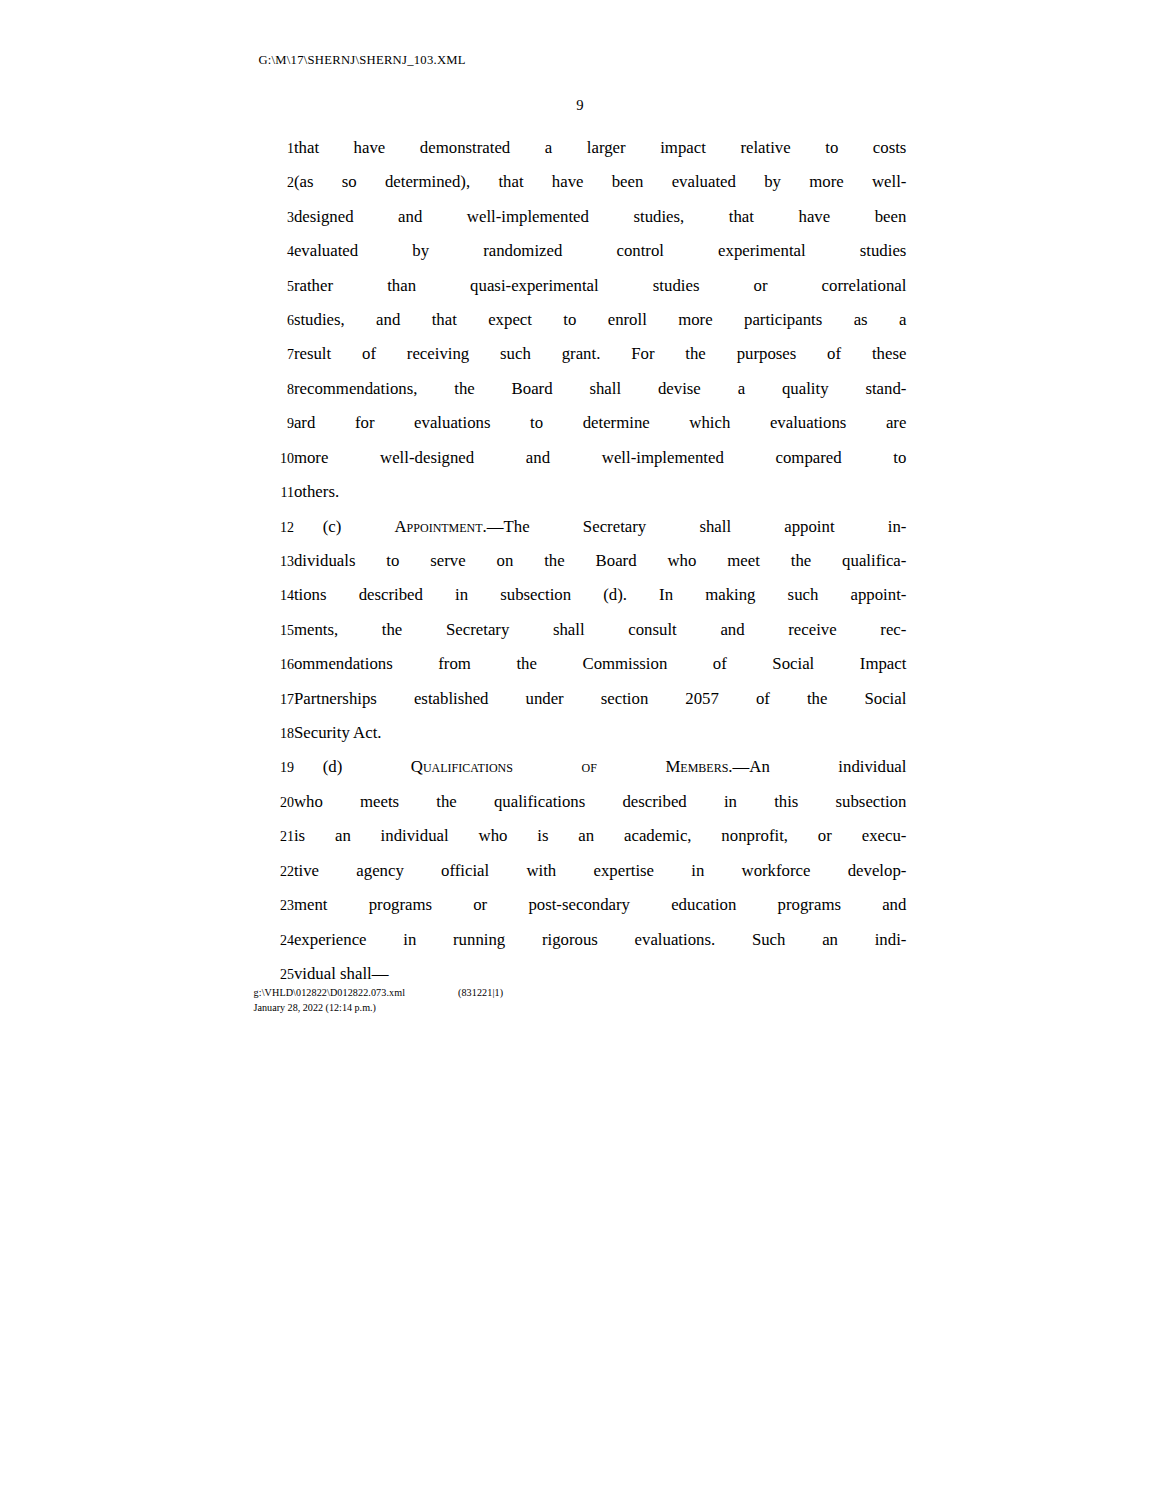G:\M\17\SHERNJ\SHERNJ_103.XML
9
| 1 | that have demonstrated a larger impact relative to costs |
| 2 | (as so determined), that have been evaluated by more well- |
| 3 | designed and well-implemented studies, that have been |
| 4 | evaluated by randomized control experimental studies |
| 5 | rather than quasi-experimental studies or correlational |
| 6 | studies, and that expect to enroll more participants as a |
| 7 | result of receiving such grant. For the purposes of these |
| 8 | recommendations, the Board shall devise a quality stand- |
| 9 | ard for evaluations to determine which evaluations are |
| 10 | more well-designed and well-implemented compared to |
| 11 | others. |
| 12 | (c) Appointment. —The Secretary shall appoint in- |
| 13 | dividuals to serve on the Board who meet the qualifica- |
| 14 | tions described in subsection (d). In making such appoint- |
| 15 | ments, the Secretary shall consult and receive rec- |
| 16 | ommendations from the Commission of Social Impact |
| 17 | Partnerships established under section 2057 of the Social |
| 18 | Security Act. |
| 19 | (d) Qualifications of Members. —An individual |
| 20 | who meets the qualifications described in this subsection |
| 21 | is an individual who is an academic, nonprofit, or execu- |
| 22 | tive agency official with expertise in workforce develop- |
| 23 | ment programs or post-secondary education programs and |
| 24 | experience in running rigorous evaluations. Such an indi- |
| 25 | vidual shall— |
g:\VHLD\012822\D012822.073.xml(831221|1)
January 28, 2022 (12:14 p.m.)